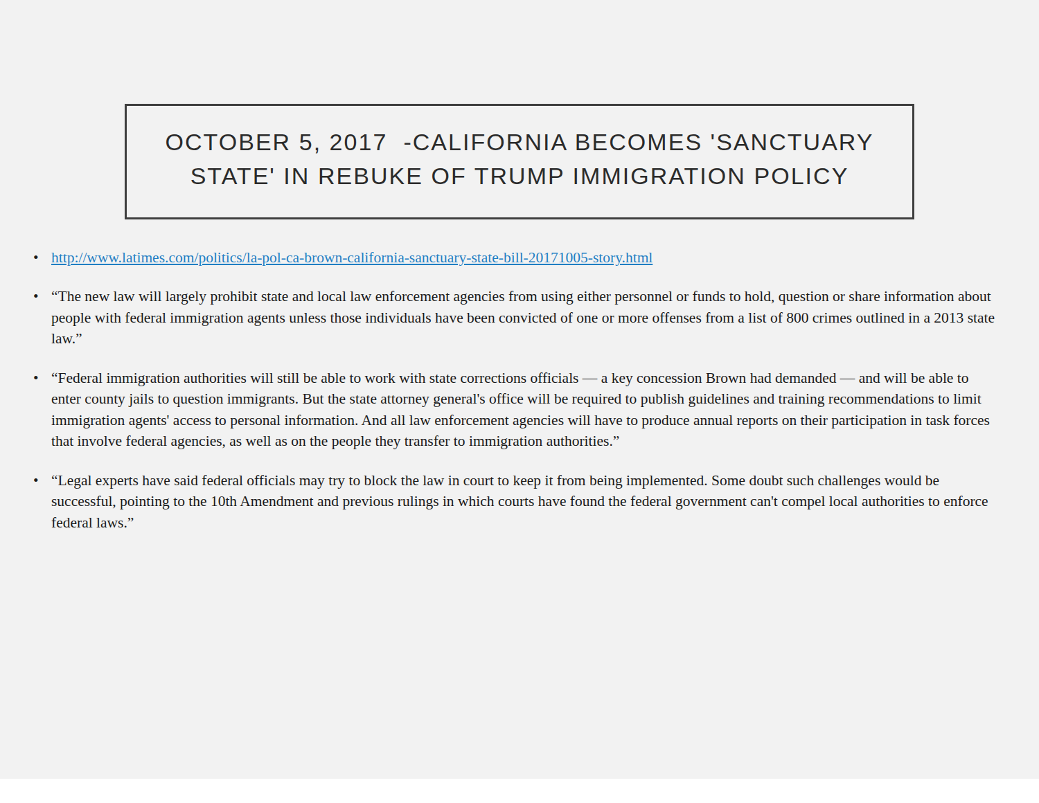October 5, 2017 -California becomes 'sanctuary state' in rebuke of Trump immigration policy
http://www.latimes.com/politics/la-pol-ca-brown-california-sanctuary-state-bill-20171005-story.html
“The new law will largely prohibit state and local law enforcement agencies from using either personnel or funds to hold, question or share information about people with federal immigration agents unless those individuals have been convicted of one or more offenses from a list of 800 crimes outlined in a 2013 state law.”
“Federal immigration authorities will still be able to work with state corrections officials — a key concession Brown had demanded — and will be able to enter county jails to question immigrants. But the state attorney general's office will be required to publish guidelines and training recommendations to limit immigration agents' access to personal information. And all law enforcement agencies will have to produce annual reports on their participation in task forces that involve federal agencies, as well as on the people they transfer to immigration authorities.”
“Legal experts have said federal officials may try to block the law in court to keep it from being implemented. Some doubt such challenges would be successful, pointing to the 10th Amendment and previous rulings in which courts have found the federal government can't compel local authorities to enforce federal laws.”